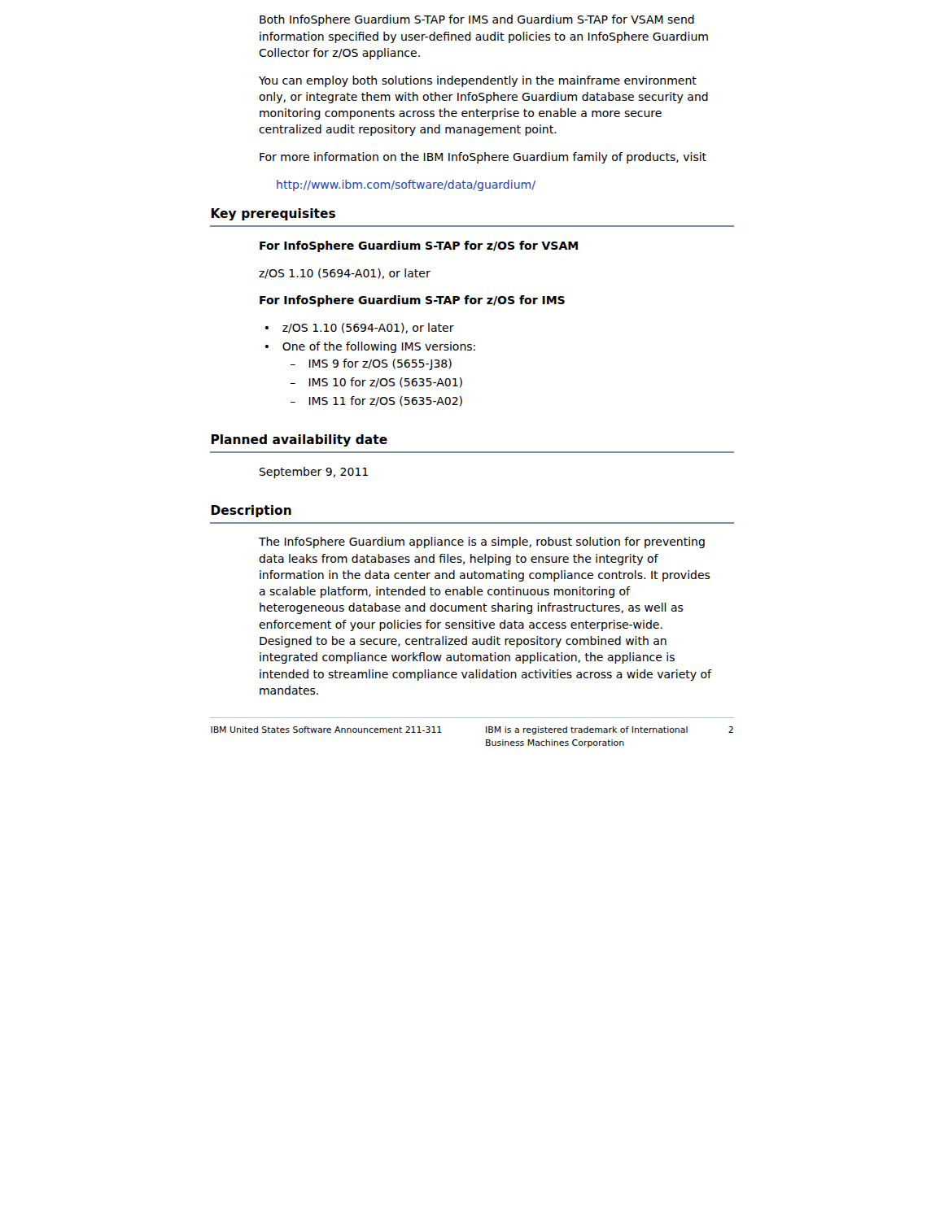Both InfoSphere Guardium S-TAP for IMS and Guardium S-TAP for VSAM send information specified by user-defined audit policies to an InfoSphere Guardium Collector for z/OS appliance.
You can employ both solutions independently in the mainframe environment only, or integrate them with other InfoSphere Guardium database security and monitoring components across the enterprise to enable a more secure centralized audit repository and management point.
For more information on the IBM InfoSphere Guardium family of products, visit
http://www.ibm.com/software/data/guardium/
Key prerequisites
For InfoSphere Guardium S-TAP for z/OS for VSAM
z/OS 1.10 (5694-A01), or later
For InfoSphere Guardium S-TAP for z/OS for IMS
z/OS 1.10 (5694-A01), or later
One of the following IMS versions:
IMS 9 for z/OS (5655-J38)
IMS 10 for z/OS (5635-A01)
IMS 11 for z/OS (5635-A02)
Planned availability date
September 9, 2011
Description
The InfoSphere Guardium appliance is a simple, robust solution for preventing data leaks from databases and files, helping to ensure the integrity of information in the data center and automating compliance controls. It provides a scalable platform, intended to enable continuous monitoring of heterogeneous database and document sharing infrastructures, as well as enforcement of your policies for sensitive data access enterprise-wide. Designed to be a secure, centralized audit repository combined with an integrated compliance workflow automation application, the appliance is intended to streamline compliance validation activities across a wide variety of mandates.
IBM United States Software Announcement 211-311
IBM is a registered trademark of International Business Machines Corporation
2